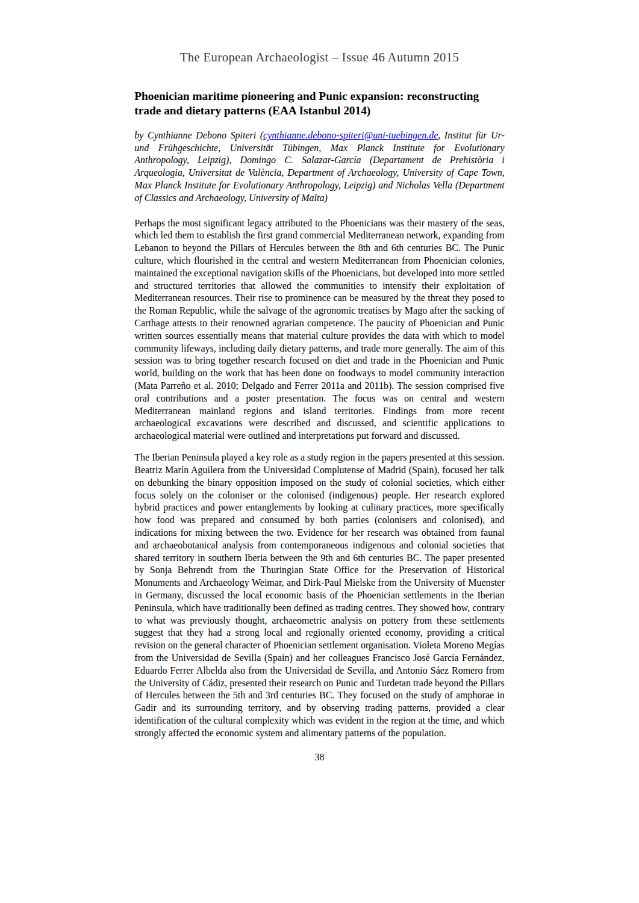The European Archaeologist – Issue 46 Autumn 2015
Phoenician maritime pioneering and Punic expansion: reconstructing trade and dietary patterns (EAA Istanbul 2014)
by Cynthianne Debono Spiteri (cynthianne.debono-spiteri@uni-tuebingen.de, Institut für Ur- und Frühgeschichte, Universität Tübingen, Max Planck Institute for Evolutionary Anthropology, Leipzig), Domingo C. Salazar-García (Departament de Prehistòria i Arqueologia, Universitat de València, Department of Archaeology, University of Cape Town, Max Planck Institute for Evolutionary Anthropology, Leipzig) and Nicholas Vella (Department of Classics and Archaeology, University of Malta)
Perhaps the most significant legacy attributed to the Phoenicians was their mastery of the seas, which led them to establish the first grand commercial Mediterranean network, expanding from Lebanon to beyond the Pillars of Hercules between the 8th and 6th centuries BC. The Punic culture, which flourished in the central and western Mediterranean from Phoenician colonies, maintained the exceptional navigation skills of the Phoenicians, but developed into more settled and structured territories that allowed the communities to intensify their exploitation of Mediterranean resources. Their rise to prominence can be measured by the threat they posed to the Roman Republic, while the salvage of the agronomic treatises by Mago after the sacking of Carthage attests to their renowned agrarian competence. The paucity of Phoenician and Punic written sources essentially means that material culture provides the data with which to model community lifeways, including daily dietary patterns, and trade more generally. The aim of this session was to bring together research focused on diet and trade in the Phoenician and Punic world, building on the work that has been done on foodways to model community interaction (Mata Parreño et al. 2010; Delgado and Ferrer 2011a and 2011b). The session comprised five oral contributions and a poster presentation. The focus was on central and western Mediterranean mainland regions and island territories. Findings from more recent archaeological excavations were described and discussed, and scientific applications to archaeological material were outlined and interpretations put forward and discussed.
The Iberian Peninsula played a key role as a study region in the papers presented at this session. Beatriz Marín Aguilera from the Universidad Complutense of Madrid (Spain), focused her talk on debunking the binary opposition imposed on the study of colonial societies, which either focus solely on the coloniser or the colonised (indigenous) people. Her research explored hybrid practices and power entanglements by looking at culinary practices, more specifically how food was prepared and consumed by both parties (colonisers and colonised), and indications for mixing between the two. Evidence for her research was obtained from faunal and archaeobotanical analysis from contemporaneous indigenous and colonial societies that shared territory in southern Iberia between the 9th and 6th centuries BC. The paper presented by Sonja Behrendt from the Thuringian State Office for the Preservation of Historical Monuments and Archaeology Weimar, and Dirk-Paul Mielske from the University of Muenster in Germany, discussed the local economic basis of the Phoenician settlements in the Iberian Peninsula, which have traditionally been defined as trading centres. They showed how, contrary to what was previously thought, archaeometric analysis on pottery from these settlements suggest that they had a strong local and regionally oriented economy, providing a critical revision on the general character of Phoenician settlement organisation. Violeta Moreno Megías from the Universidad de Sevilla (Spain) and her colleagues Francisco José García Fernández, Eduardo Ferrer Albelda also from the Universidad de Sevilla, and Antonio Sáez Romero from the University of Cádiz, presented their research on Punic and Turdetan trade beyond the Pillars of Hercules between the 5th and 3rd centuries BC. They focused on the study of amphorae in Gadir and its surrounding territory, and by observing trading patterns, provided a clear identification of the cultural complexity which was evident in the region at the time, and which strongly affected the economic system and alimentary patterns of the population.
38